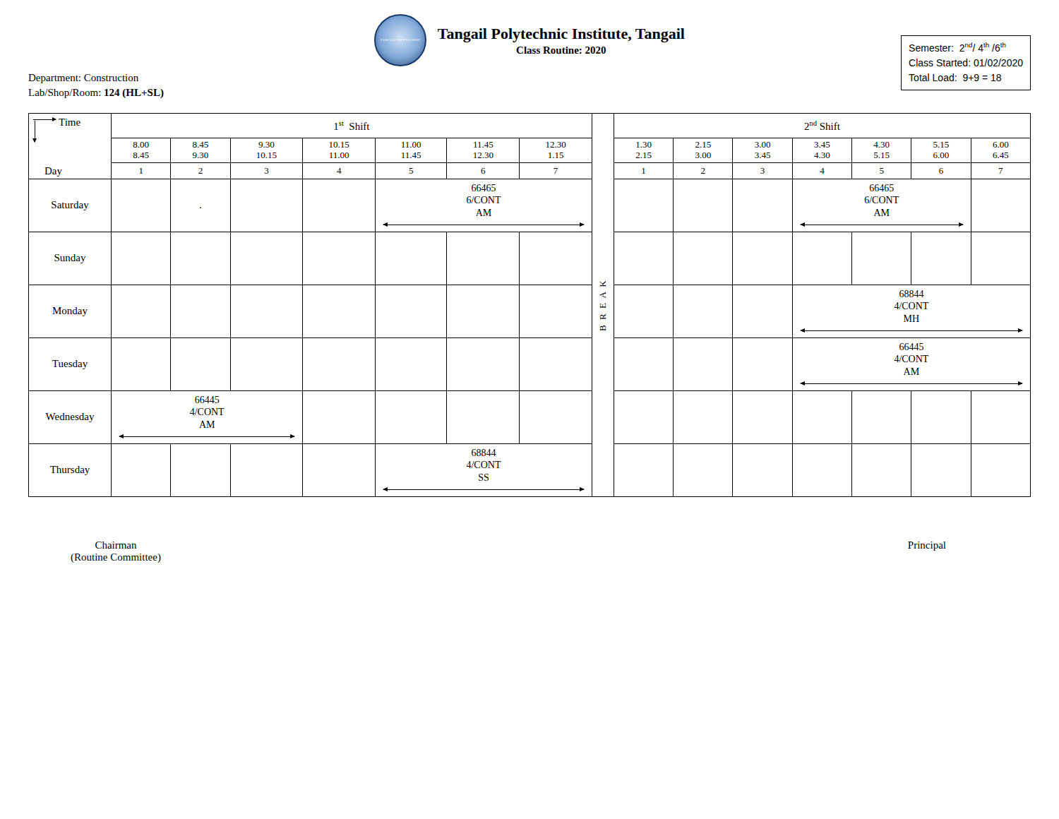Tangail Polytechnic Institute, Tangail
Class Routine: 2020
Semester: 2nd/ 4th /6th
Class Started: 01/02/2020
Total Load: 9+9 = 18
Department: Construction
Lab/Shop/Room: 124 (HL+SL)
| Time Day | 1 st Shift | B R E A K | 2 nd Shift |
| 8.00 8.45 | 8.45 9.30 | 9.30 10.15 | 10.15 11.00 | 11.00 11.45 | 11.45 12.30 | 12.30 1.15 | 1.30 2.15 | 2.15 3.00 | 3.00 3.45 | 3.45 4.30 | 4.30 5.15 | 5.15 6.00 | 6.00 6.45 |
| 1 | 2 | 3 | 4 | 5 | 6 | 7 | 1 | 2 | 3 | 4 | 5 | 6 | 7 |
| Saturday | | . | | | 66465 6/CONT AM | | | | 66465 6/CONT AM | |
| Sunday | | | | | | | | | | | | | | |
| Monday | | | | | | | | | | | 68844 4/CONT MH |
| Tuesday | | | | | | | | | | | 66445 4/CONT AM |
| Wednesday | 66445 4/CONT AM | | | | | | | | | | | |
| Thursday | | | | | 68844 4/CONT SS | | | | | | | |
Chairman
(Routine Committee)
Principal